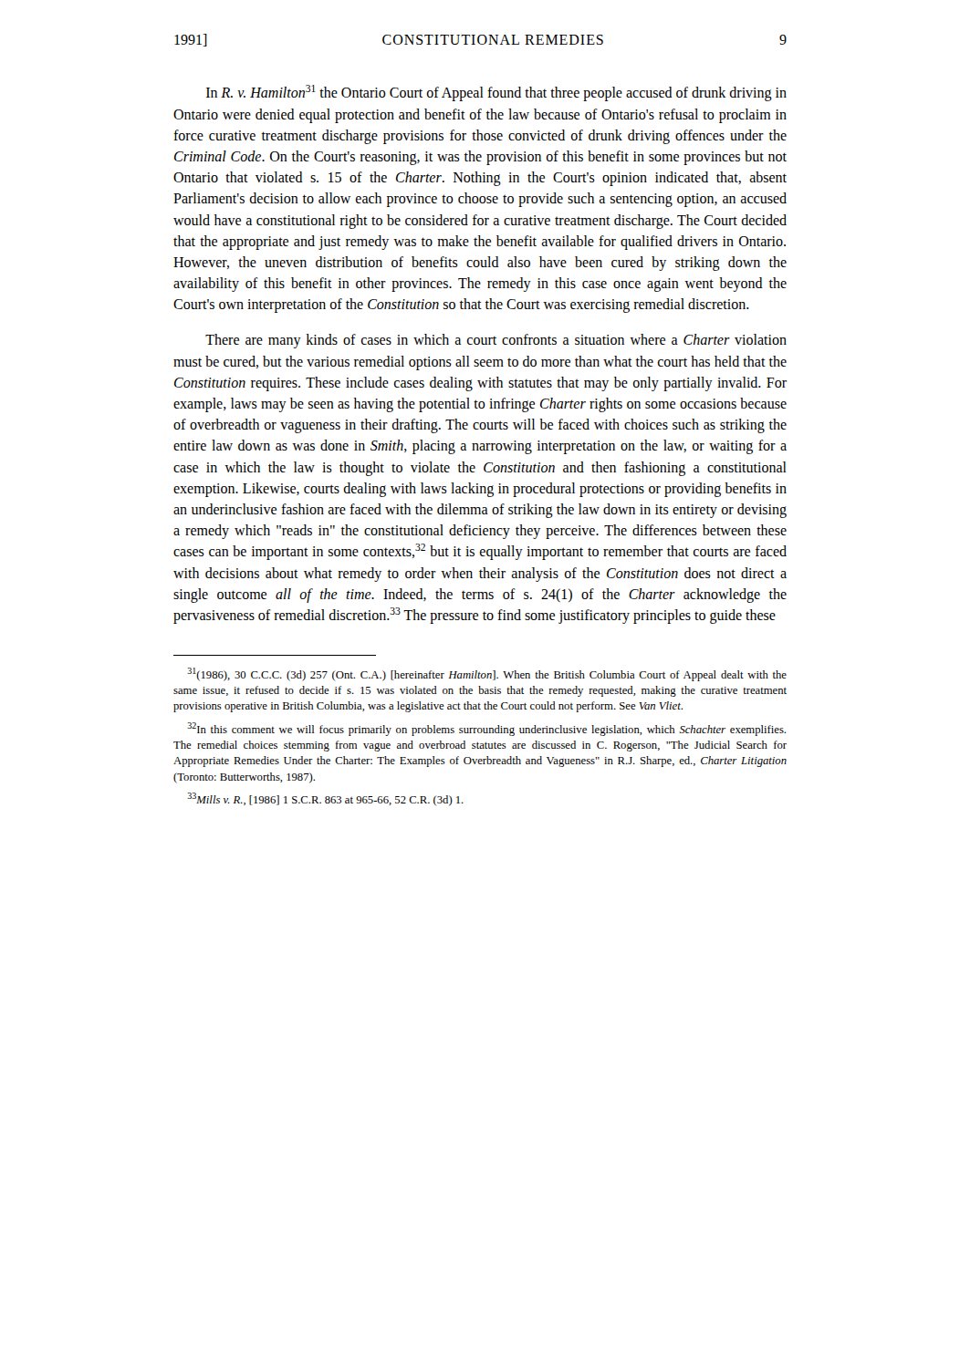1991] CONSTITUTIONAL REMEDIES 9
In R. v. Hamilton31 the Ontario Court of Appeal found that three people accused of drunk driving in Ontario were denied equal protection and benefit of the law because of Ontario's refusal to proclaim in force curative treatment discharge provisions for those convicted of drunk driving offences under the Criminal Code. On the Court's reasoning, it was the provision of this benefit in some provinces but not Ontario that violated s. 15 of the Charter. Nothing in the Court's opinion indicated that, absent Parliament's decision to allow each province to choose to provide such a sentencing option, an accused would have a constitutional right to be considered for a curative treatment discharge. The Court decided that the appropriate and just remedy was to make the benefit available for qualified drivers in Ontario. However, the uneven distribution of benefits could also have been cured by striking down the availability of this benefit in other provinces. The remedy in this case once again went beyond the Court's own interpretation of the Constitution so that the Court was exercising remedial discretion.
There are many kinds of cases in which a court confronts a situation where a Charter violation must be cured, but the various remedial options all seem to do more than what the court has held that the Constitution requires. These include cases dealing with statutes that may be only partially invalid. For example, laws may be seen as having the potential to infringe Charter rights on some occasions because of overbreadth or vagueness in their drafting. The courts will be faced with choices such as striking the entire law down as was done in Smith, placing a narrowing interpretation on the law, or waiting for a case in which the law is thought to violate the Constitution and then fashioning a constitutional exemption. Likewise, courts dealing with laws lacking in procedural protections or providing benefits in an underinclusive fashion are faced with the dilemma of striking the law down in its entirety or devising a remedy which "reads in" the constitutional deficiency they perceive. The differences between these cases can be important in some contexts,32 but it is equally important to remember that courts are faced with decisions about what remedy to order when their analysis of the Constitution does not direct a single outcome all of the time. Indeed, the terms of s. 24(1) of the Charter acknowledge the pervasiveness of remedial discretion.33 The pressure to find some justificatory principles to guide these
31(1986), 30 C.C.C. (3d) 257 (Ont. C.A.) [hereinafter Hamilton]. When the British Columbia Court of Appeal dealt with the same issue, it refused to decide if s. 15 was violated on the basis that the remedy requested, making the curative treatment provisions operative in British Columbia, was a legislative act that the Court could not perform. See Van Vliet.
32 In this comment we will focus primarily on problems surrounding underinclusive legislation, which Schachter exemplifies. The remedial choices stemming from vague and overbroad statutes are discussed in C. Rogerson, "The Judicial Search for Appropriate Remedies Under the Charter: The Examples of Overbreadth and Vagueness" in R.J. Sharpe, ed., Charter Litigation (Toronto: Butterworths, 1987).
33 Mills v. R., [1986] 1 S.C.R. 863 at 965-66, 52 C.R. (3d) 1.